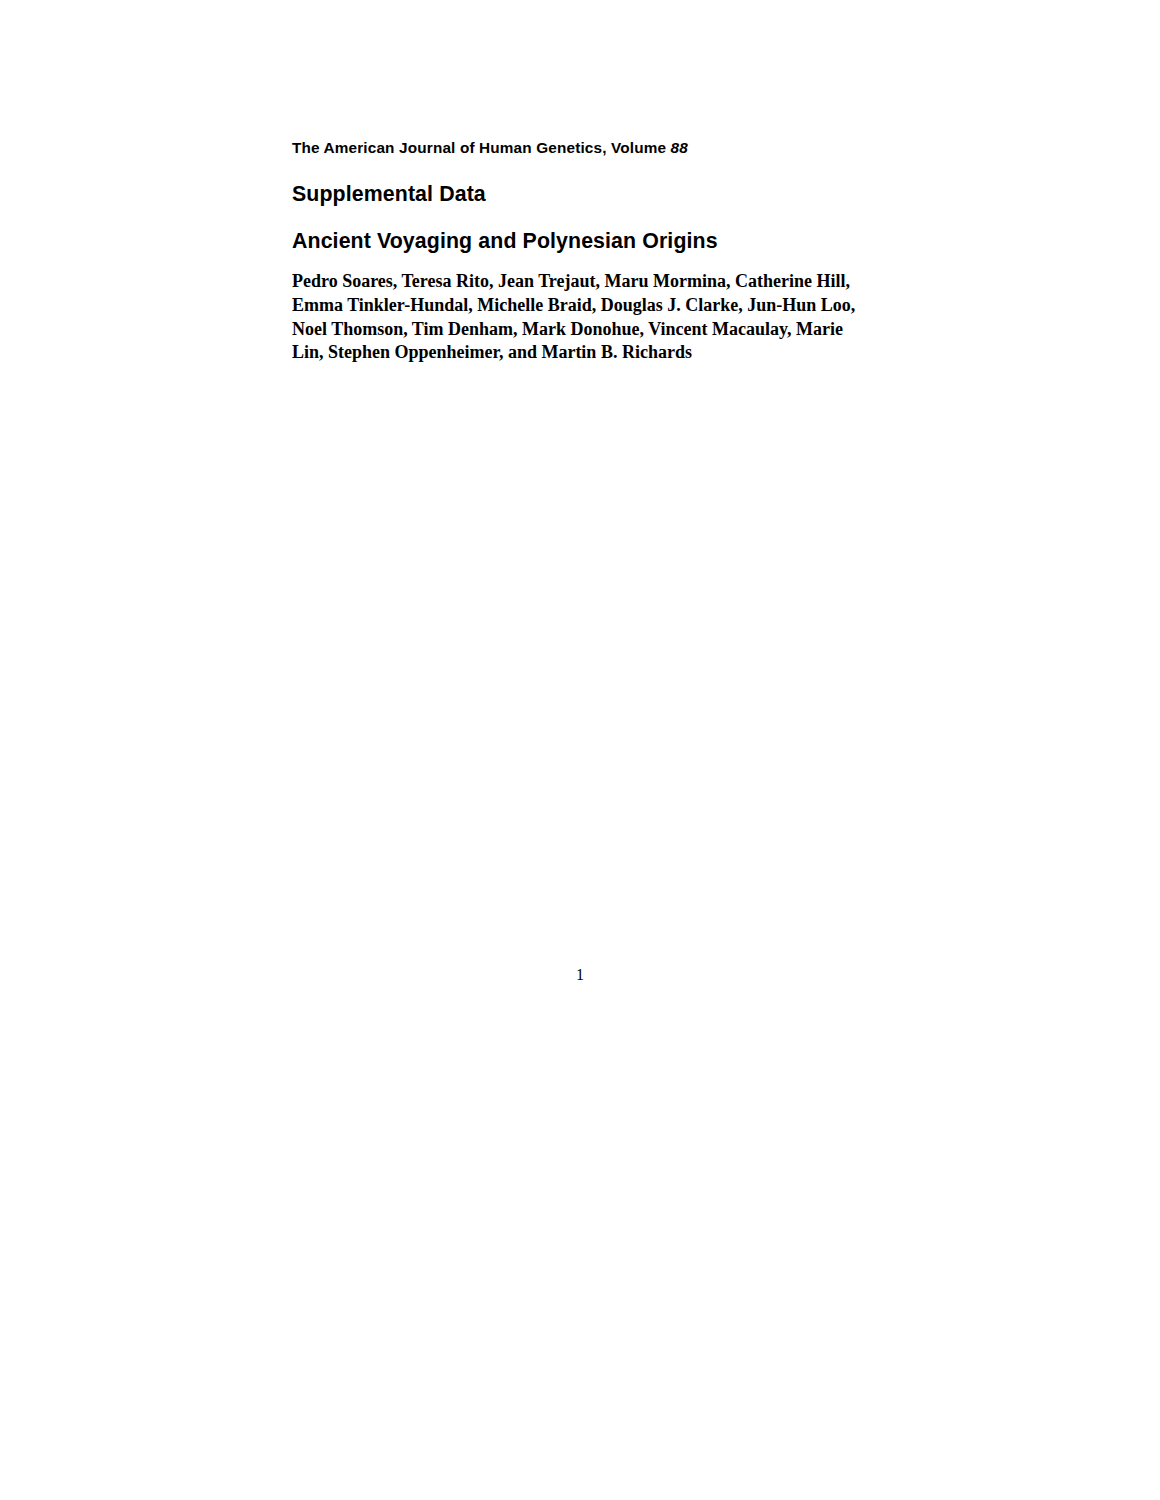The American Journal of Human Genetics, Volume 88
Supplemental Data
Ancient Voyaging and Polynesian Origins
Pedro Soares, Teresa Rito, Jean Trejaut, Maru Mormina, Catherine Hill, Emma Tinkler-Hundal, Michelle Braid, Douglas J. Clarke, Jun-Hun Loo, Noel Thomson, Tim Denham, Mark Donohue, Vincent Macaulay, Marie Lin, Stephen Oppenheimer, and Martin B. Richards
1